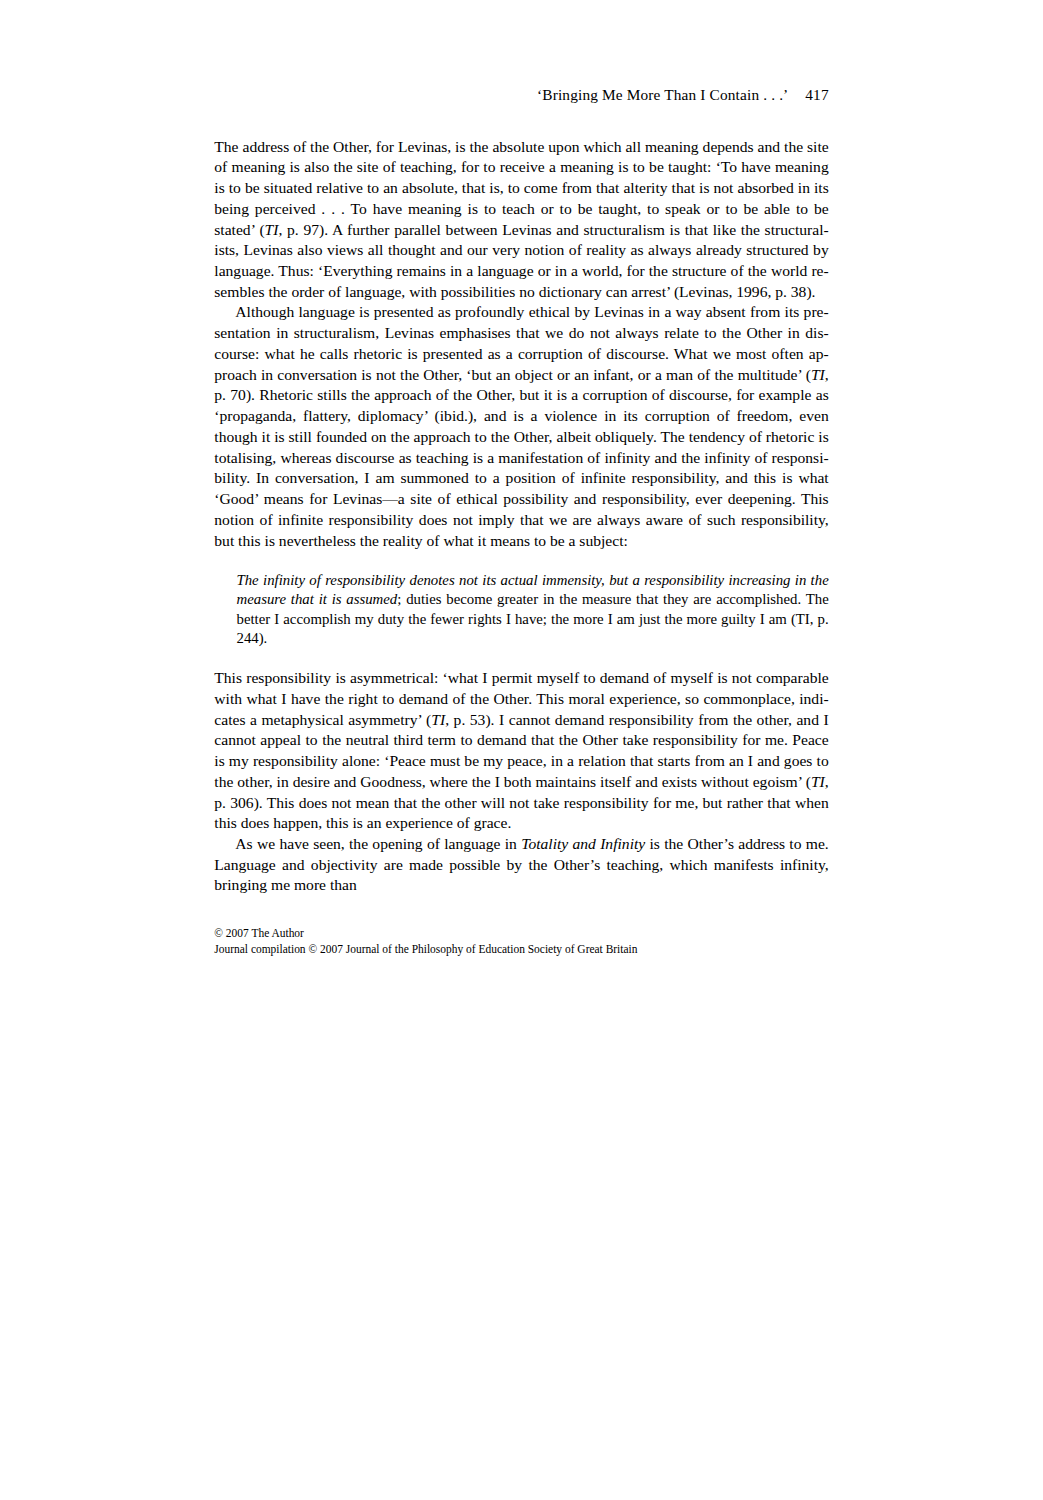‘Bringing Me More Than I Contain . . .’417
The address of the Other, for Levinas, is the absolute upon which all meaning depends and the site of meaning is also the site of teaching, for to receive a meaning is to be taught: ‘To have meaning is to be situated relative to an absolute, that is, to come from that alterity that is not absorbed in its being perceived . . . To have meaning is to teach or to be taught, to speak or to be able to be stated’ (TI, p. 97). A further parallel between Levinas and structuralism is that like the structuralists, Levinas also views all thought and our very notion of reality as always already structured by language. Thus: ‘Everything remains in a language or in a world, for the structure of the world resembles the order of language, with possibilities no dictionary can arrest’ (Levinas, 1996, p. 38).
Although language is presented as profoundly ethical by Levinas in a way absent from its presentation in structuralism, Levinas emphasises that we do not always relate to the Other in discourse: what he calls rhetoric is presented as a corruption of discourse. What we most often approach in conversation is not the Other, ‘but an object or an infant, or a man of the multitude’ (TI, p. 70). Rhetoric stills the approach of the Other, but it is a corruption of discourse, for example as ‘propaganda, flattery, diplomacy’ (ibid.), and is a violence in its corruption of freedom, even though it is still founded on the approach to the Other, albeit obliquely. The tendency of rhetoric is totalising, whereas discourse as teaching is a manifestation of infinity and the infinity of responsibility. In conversation, I am summoned to a position of infinite responsibility, and this is what ‘Good’ means for Levinas—a site of ethical possibility and responsibility, ever deepening. This notion of infinite responsibility does not imply that we are always aware of such responsibility, but this is nevertheless the reality of what it means to be a subject:
The infinity of responsibility denotes not its actual immensity, but a responsibility increasing in the measure that it is assumed; duties become greater in the measure that they are accomplished. The better I accomplish my duty the fewer rights I have; the more I am just the more guilty I am (TI, p. 244).
This responsibility is asymmetrical: ‘what I permit myself to demand of myself is not comparable with what I have the right to demand of the Other. This moral experience, so commonplace, indicates a metaphysical asymmetry’ (TI, p. 53). I cannot demand responsibility from the other, and I cannot appeal to the neutral third term to demand that the Other take responsibility for me. Peace is my responsibility alone: ‘Peace must be my peace, in a relation that starts from an I and goes to the other, in desire and Goodness, where the I both maintains itself and exists without egoism’ (TI, p. 306). This does not mean that the other will not take responsibility for me, but rather that when this does happen, this is an experience of grace.
As we have seen, the opening of language in Totality and Infinity is the Other’s address to me. Language and objectivity are made possible by the Other’s teaching, which manifests infinity, bringing me more than
© 2007 The Author Journal compilation © 2007 Journal of the Philosophy of Education Society of Great Britain